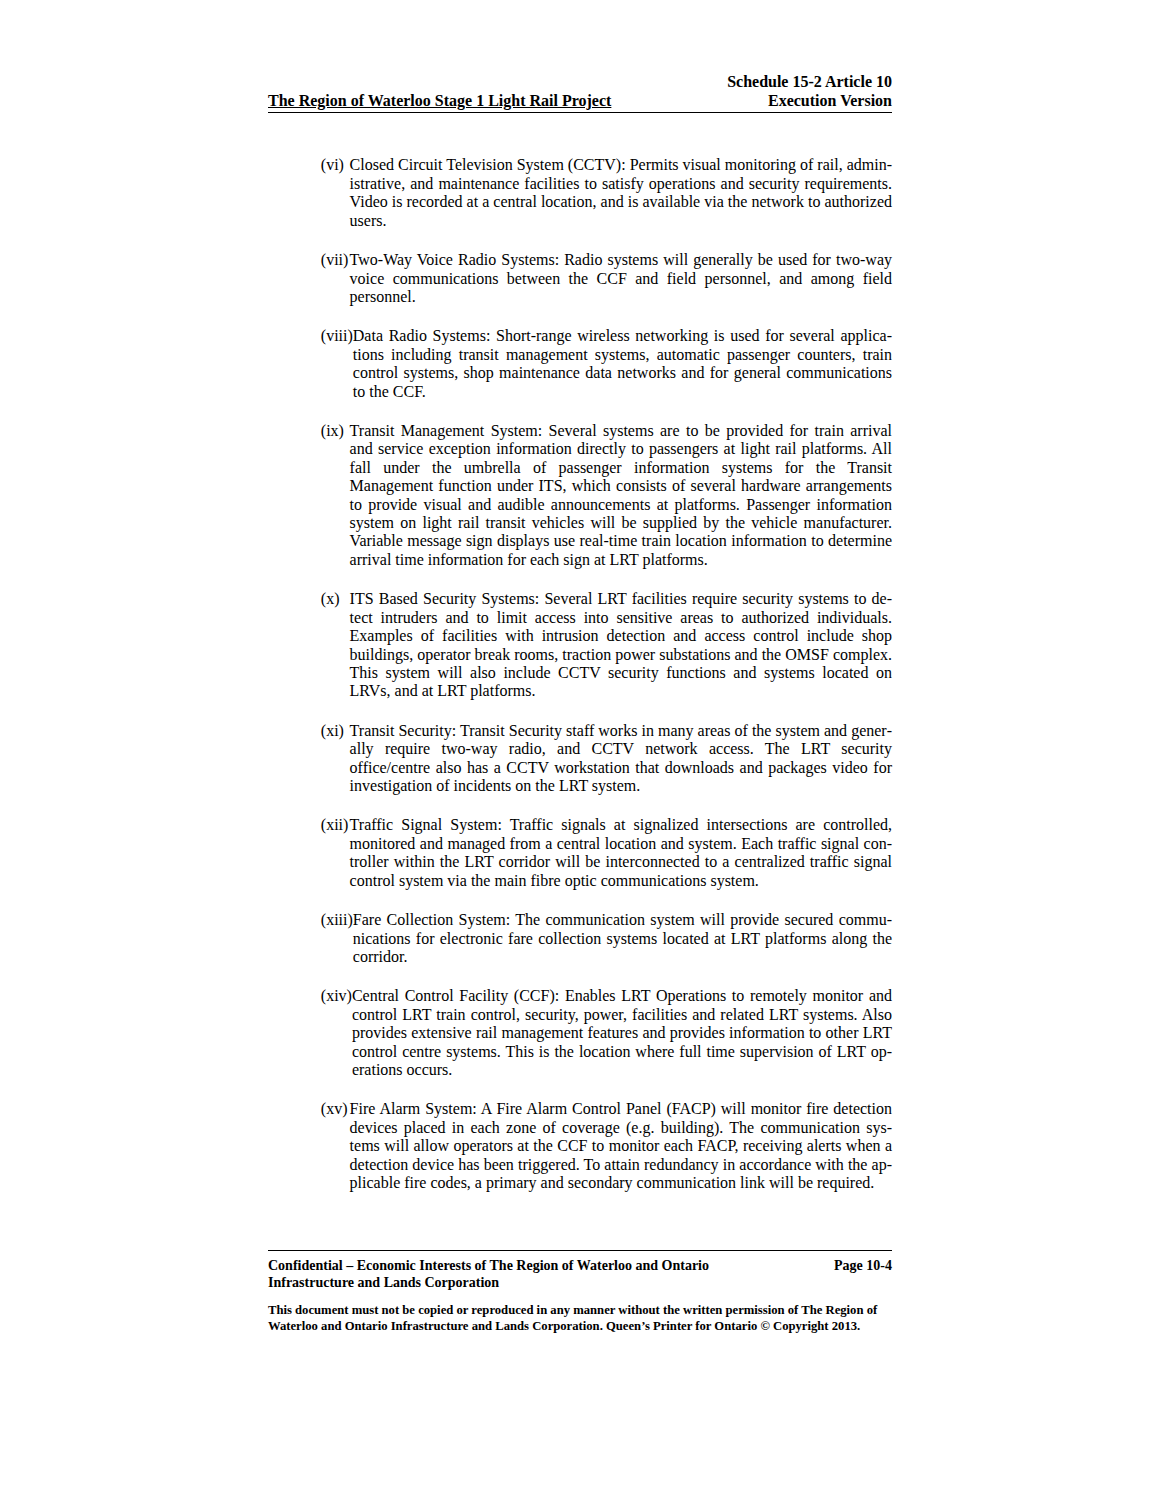The Region of Waterloo Stage 1 Light Rail Project
Schedule 15-2 Article 10
Execution Version
(vi)
Closed Circuit Television System (CCTV): Permits visual monitoring of rail, administrative, and maintenance facilities to satisfy operations and security requirements. Video is recorded at a central location, and is available via the network to authorized users.
(vii)
Two-Way Voice Radio Systems: Radio systems will generally be used for two-way voice communications between the CCF and field personnel, and among field personnel.
(viii)
Data Radio Systems: Short-range wireless networking is used for several applications including transit management systems, automatic passenger counters, train control systems, shop maintenance data networks and for general communications to the CCF.
(ix)
Transit Management System: Several systems are to be provided for train arrival and service exception information directly to passengers at light rail platforms. All fall under the umbrella of passenger information systems for the Transit Management function under ITS, which consists of several hardware arrangements to provide visual and audible announcements at platforms. Passenger information system on light rail transit vehicles will be supplied by the vehicle manufacturer. Variable message sign displays use real-time train location information to determine arrival time information for each sign at LRT platforms.
(x)
ITS Based Security Systems: Several LRT facilities require security systems to detect intruders and to limit access into sensitive areas to authorized individuals. Examples of facilities with intrusion detection and access control include shop buildings, operator break rooms, traction power substations and the OMSF complex. This system will also include CCTV security functions and systems located on LRVs, and at LRT platforms.
(xi)
Transit Security: Transit Security staff works in many areas of the system and generally require two-way radio, and CCTV network access. The LRT security office/centre also has a CCTV workstation that downloads and packages video for investigation of incidents on the LRT system.
(xii)
Traffic Signal System: Traffic signals at signalized intersections are controlled, monitored and managed from a central location and system. Each traffic signal controller within the LRT corridor will be interconnected to a centralized traffic signal control system via the main fibre optic communications system.
(xiii)
Fare Collection System: The communication system will provide secured communications for electronic fare collection systems located at LRT platforms along the corridor.
(xiv)
Central Control Facility (CCF): Enables LRT Operations to remotely monitor and control LRT train control, security, power, facilities and related LRT systems. Also provides extensive rail management features and provides information to other LRT control centre systems. This is the location where full time supervision of LRT operations occurs.
(xv)
Fire Alarm System: A Fire Alarm Control Panel (FACP) will monitor fire detection devices placed in each zone of coverage (e.g. building). The communication systems will allow operators at the CCF to monitor each FACP, receiving alerts when a detection device has been triggered. To attain redundancy in accordance with the applicable fire codes, a primary and secondary communication link will be required.
Confidential – Economic Interests of The Region of Waterloo and Ontario Infrastructure and Lands Corporation
Page 10-4
This document must not be copied or reproduced in any manner without the written permission of The Region of Waterloo and Ontario Infrastructure and Lands Corporation. Queen’s Printer for Ontario © Copyright 2013.